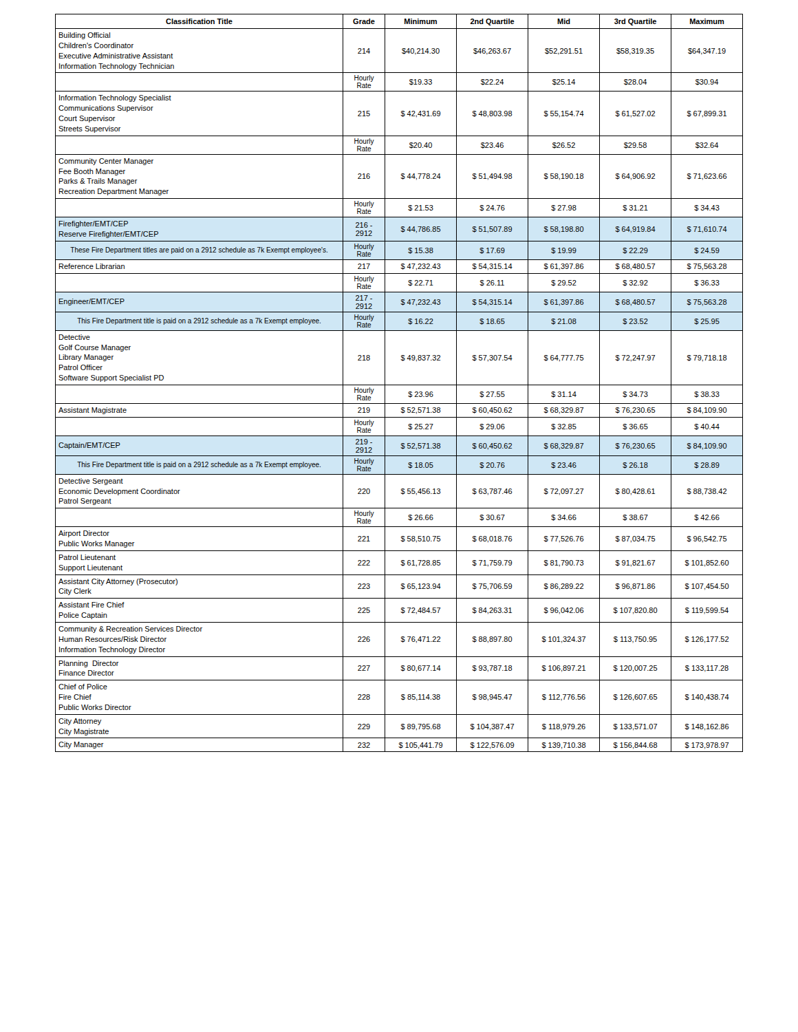| Classification Title | Grade | Minimum | 2nd Quartile | Mid | 3rd Quartile | Maximum |
| --- | --- | --- | --- | --- | --- | --- |
| Building Official Children's Coordinator Executive Administrative Assistant Information Technology Technician | 214 | $40,214.30 | $46,263.67 | $52,291.51 | $58,319.35 | $64,347.19 |
| | Hourly Rate | $19.33 | $22.24 | $25.14 | $28.04 | $30.94 |
| Information Technology Specialist Communications Supervisor Court Supervisor Streets Supervisor | 215 | $ 42,431.69 | $ 48,803.98 | $ 55,154.74 | $ 61,527.02 | $ 67,899.31 |
| | Hourly Rate | $20.40 | $23.46 | $26.52 | $29.58 | $32.64 |
| Community Center Manager Fee Booth Manager Parks & Trails Manager Recreation Department Manager | 216 | $ 44,778.24 | $ 51,494.98 | $ 58,190.18 | $ 64,906.92 | $ 71,623.66 |
| | Hourly Rate | $ 21.53 | $ 24.76 | $ 27.98 | $ 31.21 | $ 34.43 |
| Firefighter/EMT/CEP Reserve Firefighter/EMT/CEP | 216 - 2912 | $ 44,786.85 | $ 51,507.89 | $ 58,198.80 | $ 64,919.84 | $ 71,610.74 |
| These Fire Department titles are paid on a 2912 schedule as 7k Exempt employee's. | Hourly Rate | $ 15.38 | $ 17.69 | $ 19.99 | $ 22.29 | $ 24.59 |
| Reference Librarian | 217 | $ 47,232.43 | $ 54,315.14 | $ 61,397.86 | $ 68,480.57 | $ 75,563.28 |
| | Hourly Rate | $ 22.71 | $ 26.11 | $ 29.52 | $ 32.92 | $ 36.33 |
| Engineer/EMT/CEP | 217 - 2912 | $ 47,232.43 | $ 54,315.14 | $ 61,397.86 | $ 68,480.57 | $ 75,563.28 |
| This Fire Department title is paid on a 2912 schedule as a 7k Exempt employee. | Hourly Rate | $ 16.22 | $ 18.65 | $ 21.08 | $ 23.52 | $ 25.95 |
| Detective Golf Course Manager Library Manager Patrol Officer Software Support Specialist PD | 218 | $ 49,837.32 | $ 57,307.54 | $ 64,777.75 | $ 72,247.97 | $ 79,718.18 |
| | Hourly Rate | $ 23.96 | $ 27.55 | $ 31.14 | $ 34.73 | $ 38.33 |
| Assistant Magistrate | 219 | $ 52,571.38 | $ 60,450.62 | $ 68,329.87 | $ 76,230.65 | $ 84,109.90 |
| | Hourly Rate | $ 25.27 | $ 29.06 | $ 32.85 | $ 36.65 | $ 40.44 |
| Captain/EMT/CEP | 219 - 2912 | $ 52,571.38 | $ 60,450.62 | $ 68,329.87 | $ 76,230.65 | $ 84,109.90 |
| This Fire Department title is paid on a 2912 schedule as a 7k Exempt employee. | Hourly Rate | $ 18.05 | $ 20.76 | $ 23.46 | $ 26.18 | $ 28.89 |
| Detective Sergeant Economic Development Coordinator Patrol Sergeant | 220 | $ 55,456.13 | $ 63,787.46 | $ 72,097.27 | $ 80,428.61 | $ 88,738.42 |
| | Hourly Rate | $ 26.66 | $ 30.67 | $ 34.66 | $ 38.67 | $ 42.66 |
| Airport Director Public Works Manager | 221 | $ 58,510.75 | $ 68,018.76 | $ 77,526.76 | $ 87,034.75 | $ 96,542.75 |
| Patrol Lieutenant Support Lieutenant | 222 | $ 61,728.85 | $ 71,759.79 | $ 81,790.73 | $ 91,821.67 | $ 101,852.60 |
| Assistant City Attorney (Prosecutor) City Clerk | 223 | $ 65,123.94 | $ 75,706.59 | $ 86,289.22 | $ 96,871.86 | $ 107,454.50 |
| Assistant Fire Chief Police Captain | 225 | $ 72,484.57 | $ 84,263.31 | $ 96,042.06 | $ 107,820.80 | $ 119,599.54 |
| Community & Recreation Services Director Human Resources/Risk Director Information Technology Director | 226 | $ 76,471.22 | $ 88,897.80 | $ 101,324.37 | $ 113,750.95 | $ 126,177.52 |
| Planning Director Finance Director | 227 | $ 80,677.14 | $ 93,787.18 | $ 106,897.21 | $ 120,007.25 | $ 133,117.28 |
| Chief of Police Fire Chief Public Works Director | 228 | $ 85,114.38 | $ 98,945.47 | $ 112,776.56 | $ 126,607.65 | $ 140,438.74 |
| City Attorney City Magistrate | 229 | $ 89,795.68 | $ 104,387.47 | $ 118,979.26 | $ 133,571.07 | $ 148,162.86 |
| City Manager | 232 | $ 105,441.79 | $ 122,576.09 | $ 139,710.38 | $ 156,844.68 | $ 173,978.97 |